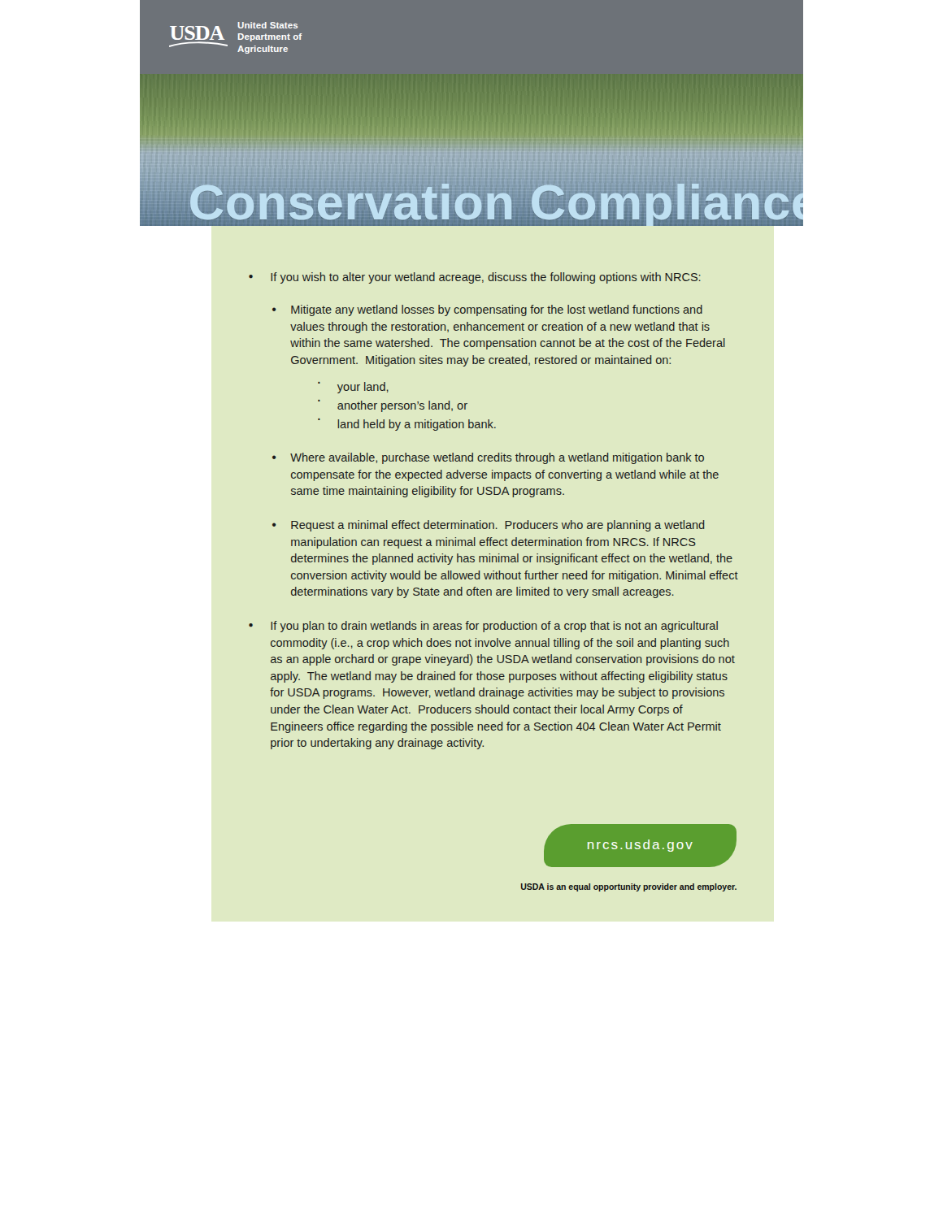USDA
United States
Department of
Agriculture
Conservation Compliance
If you wish to alter your wetland acreage, discuss the following options with NRCS:
Mitigate any wetland losses by compensating for the lost wetland functions and values through the restoration, enhancement or creation of a new wetland that is within the same watershed. The compensation cannot be at the cost of the Federal Government. Mitigation sites may be created, restored or maintained on:
your land,
another person’s land, or
land held by a mitigation bank.
Where available, purchase wetland credits through a wetland mitigation bank to compensate for the expected adverse impacts of converting a wetland while at the same time maintaining eligibility for USDA programs.
Request a minimal effect determination. Producers who are planning a wetland manipulation can request a minimal effect determination from NRCS. If NRCS determines the planned activity has minimal or insignificant effect on the wetland, the conversion activity would be allowed without further need for mitigation. Minimal effect determinations vary by State and often are limited to very small acreages.
If you plan to drain wetlands in areas for production of a crop that is not an agricultural commodity (i.e., a crop which does not involve annual tilling of the soil and planting such as an apple orchard or grape vineyard) the USDA wetland conservation provisions do not apply. The wetland may be drained for those purposes without affecting eligibility status for USDA programs. However, wetland drainage activities may be subject to provisions under the Clean Water Act. Producers should contact their local Army Corps of Engineers office regarding the possible need for a Section 404 Clean Water Act Permit prior to undertaking any drainage activity.
nrcs.usda.gov
USDA is an equal opportunity provider and employer.